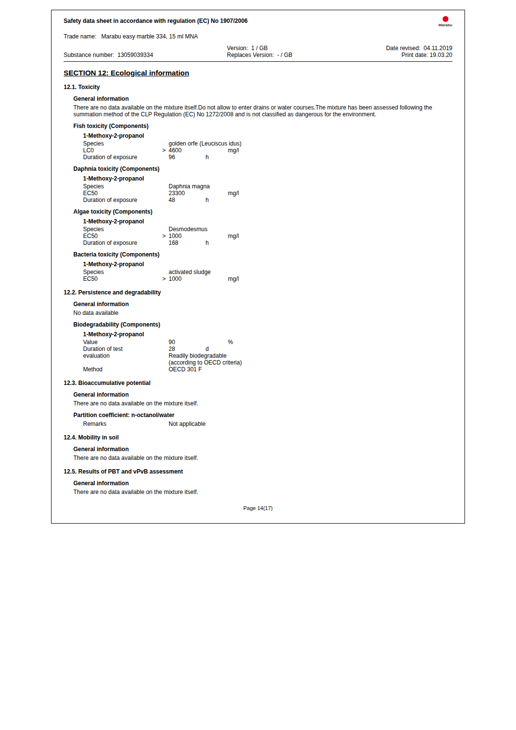Marabu
Safety data sheet in accordance with regulation (EC) No 1907/2006
Trade name: Marabu easy marble 334, 15 ml MNA
| | Version: 1 / GB | Date revised: 04.11.2019 |
| Substance number: 13059039334 | Replaces Version: - / GB | Print date: 19.03.20 |
SECTION 12: Ecological information
12.1. Toxicity
General information
There are no data available on the mixture itself.Do not allow to enter drains or water courses.The mixture has been assessed following the summation method of the CLP Regulation (EC) No 1272/2008 and is not classified as dangerous for the environment.
Fish toxicity (Components)
1-Methoxy-2-propanol
| Species | | golden orfe (Leuciscus idus) |
| LC0 | > | 4600 | | mg/l |
| Duration of exposure | | 96 | h | |
Daphnia toxicity (Components)
1-Methoxy-2-propanol
| Species | | Daphnia magna |
| EC50 | | 23300 | | mg/l |
| Duration of exposure | | 48 | h | |
Algae toxicity (Components)
1-Methoxy-2-propanol
| Species | | Desmodesmus |
| EC50 | > | 1000 | | mg/l |
| Duration of exposure | | 168 | h | |
Bacteria toxicity (Components)
1-Methoxy-2-propanol
| Species | | activated sludge |
| EC50 | > | 1000 | | mg/l |
12.2. Persistence and degradability
General information
No data available
Biodegradability (Components)
1-Methoxy-2-propanol
| Value | | 90 | | % |
| Duration of test | | 28 | d | |
| evaluation | | Readily biodegradable (according to OECD criteria) |
| Method | | OECD 301 F |
12.3. Bioaccumulative potential
General information
There are no data available on the mixture itself.
Partition coefficient: n-octanol/water
| Remarks | | Not applicable |
12.4. Mobility in soil
General information
There are no data available on the mixture itself.
12.5. Results of PBT and vPvB assessment
General information
There are no data available on the mixture itself.
Page 14(17)